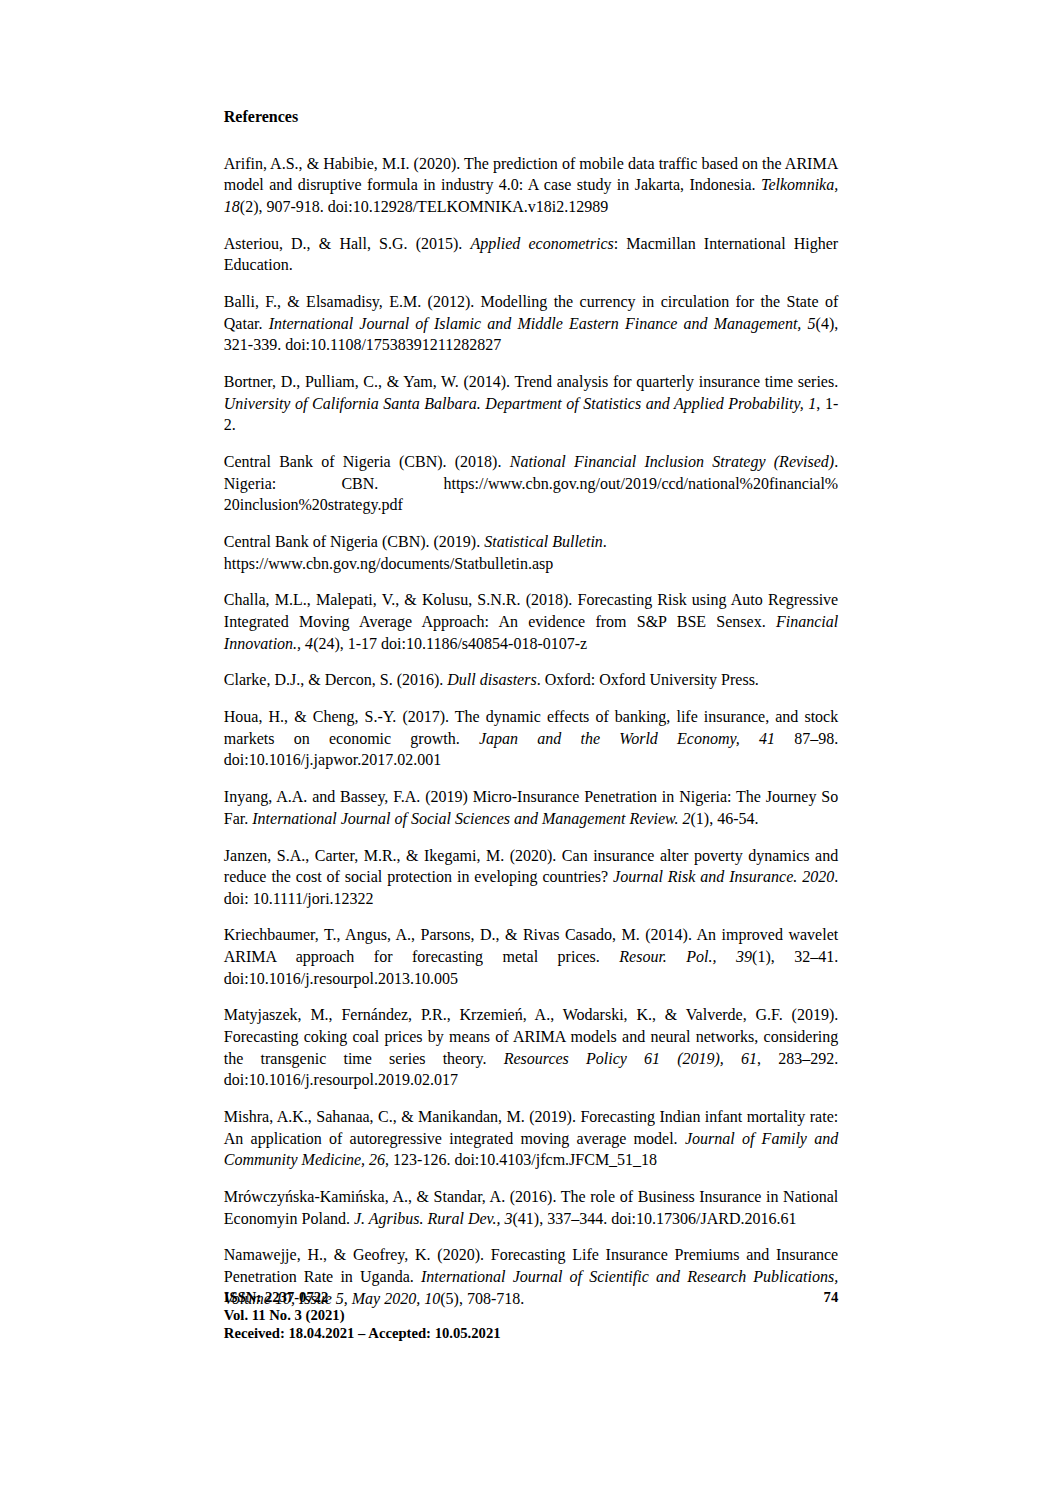References
Arifin, A.S., & Habibie, M.I. (2020). The prediction of mobile data traffic based on the ARIMA model and disruptive formula in industry 4.0: A case study in Jakarta, Indonesia. Telkomnika, 18(2), 907-918. doi:10.12928/TELKOMNIKA.v18i2.12989
Asteriou, D., & Hall, S.G. (2015). Applied econometrics: Macmillan International Higher Education.
Balli, F., & Elsamadisy, E.M. (2012). Modelling the currency in circulation for the State of Qatar. International Journal of Islamic and Middle Eastern Finance and Management, 5(4), 321-339. doi:10.1108/17538391211282827
Bortner, D., Pulliam, C., & Yam, W. (2014). Trend analysis for quarterly insurance time series. University of California Santa Balbara. Department of Statistics and Applied Probability, 1, 1-2.
Central Bank of Nigeria (CBN). (2018). National Financial Inclusion Strategy (Revised). Nigeria: CBN. https://www.cbn.gov.ng/out/2019/ccd/national%20financial% 20inclusion%20strategy.pdf
Central Bank of Nigeria (CBN). (2019). Statistical Bulletin.
https://www.cbn.gov.ng/documents/Statbulletin.asp
Challa, M.L., Malepati, V., & Kolusu, S.N.R. (2018). Forecasting Risk using Auto Regressive Integrated Moving Average Approach: An evidence from S&P BSE Sensex. Financial Innovation., 4(24), 1-17 doi:10.1186/s40854-018-0107-z
Clarke, D.J., & Dercon, S. (2016). Dull disasters. Oxford: Oxford University Press.
Houa, H., & Cheng, S.-Y. (2017). The dynamic effects of banking, life insurance, and stock markets on economic growth. Japan and the World Economy, 41 87–98. doi:10.1016/j.japwor.2017.02.001
Inyang, A.A. and Bassey, F.A. (2019) Micro-Insurance Penetration in Nigeria: The Journey So Far. International Journal of Social Sciences and Management Review. 2(1), 46-54.
Janzen, S.A., Carter, M.R., & Ikegami, M. (2020). Can insurance alter poverty dynamics and reduce the cost of social protection in eveloping countries? Journal Risk and Insurance. 2020. doi: 10.1111/jori.12322
Kriechbaumer, T., Angus, A., Parsons, D., & Rivas Casado, M. (2014). An improved wavelet ARIMA approach for forecasting metal prices. Resour. Pol., 39(1), 32–41. doi:10.1016/j.resourpol.2013.10.005
Matyjaszek, M., Fernández, P.R., Krzemień, A., Wodarski, K., & Valverde, G.F. (2019). Forecasting coking coal prices by means of ARIMA models and neural networks, considering the transgenic time series theory. Resources Policy 61 (2019), 61, 283–292. doi:10.1016/j.resourpol.2019.02.017
Mishra, A.K., Sahanaa, C., & Manikandan, M. (2019). Forecasting Indian infant mortality rate: An application of autoregressive integrated moving average model. Journal of Family and Community Medicine, 26, 123-126. doi:10.4103/jfcm.JFCM_51_18
Mrówczyńska-Kamińska, A., & Standar, A. (2016). The role of Business Insurance in National Economyin Poland. J. Agribus. Rural Dev., 3(41), 337–344. doi:10.17306/JARD.2016.61
Namawejje, H., & Geofrey, K. (2020). Forecasting Life Insurance Premiums and Insurance Penetration Rate in Uganda. International Journal of Scientific and Research Publications, Volume 10, Issue 5, May 2020, 10(5), 708-718.
ISSN: 2237-0722
Vol. 11 No. 3 (2021)
Received: 18.04.2021 – Accepted: 10.05.2021
74